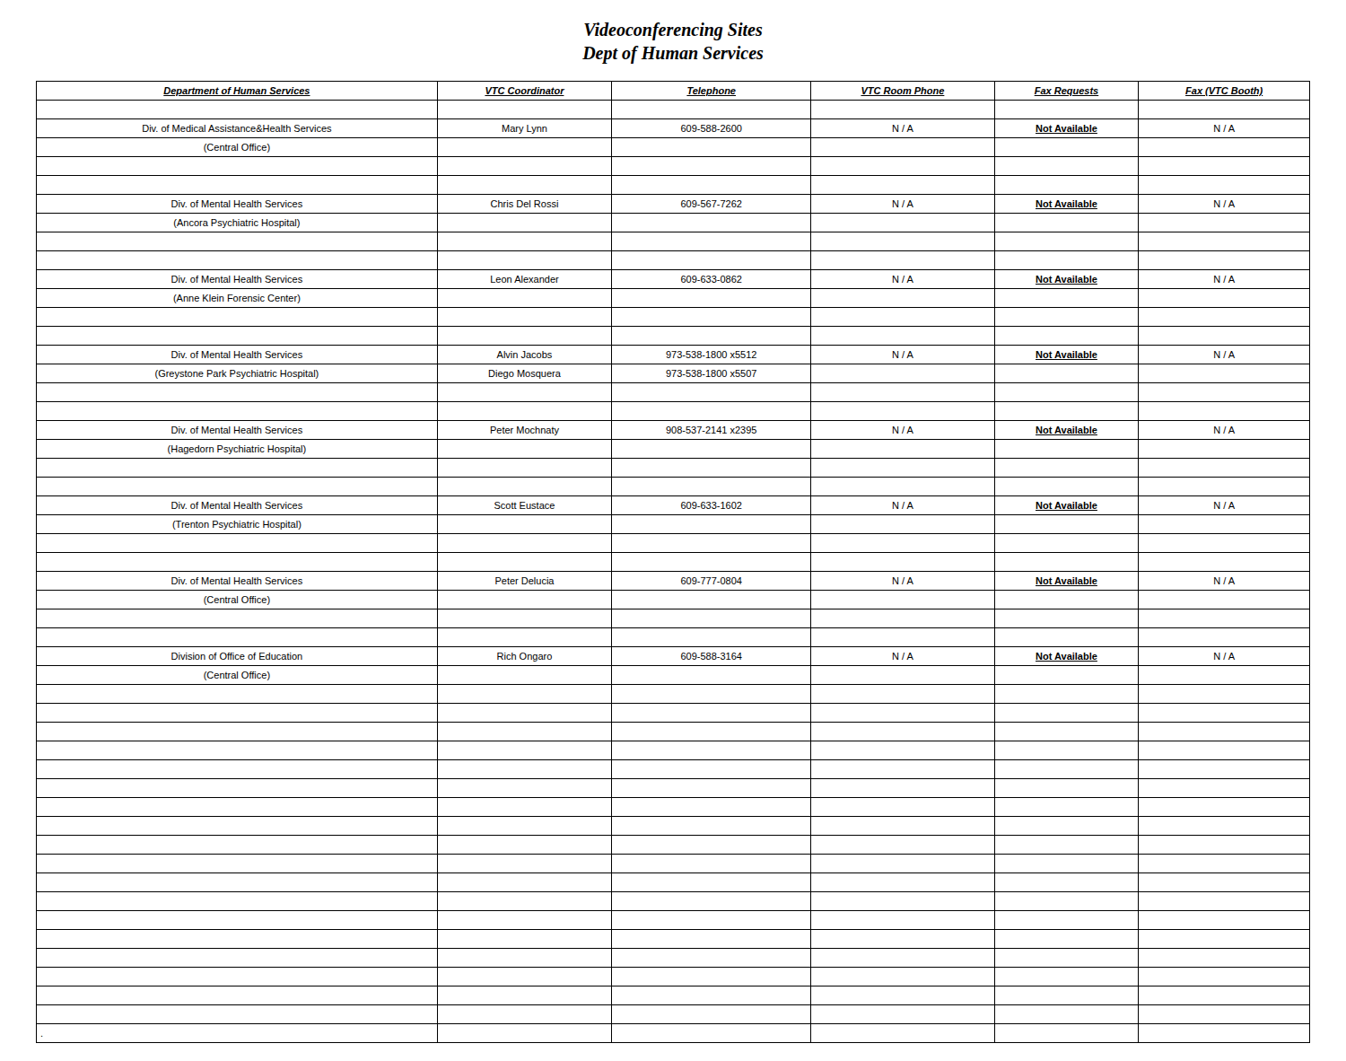Videoconferencing Sites
Dept of Human Services
| Department of Human Services | VTC Coordinator | Telephone | VTC Room Phone | Fax Requests | Fax (VTC Booth) |
| --- | --- | --- | --- | --- | --- |
| Div. of Medical Assistance&Health Services | Mary Lynn | 609-588-2600 | N / A | Not Available | N / A |
| (Central Office) | | | | | |
| Div. of Mental Health Services | Chris Del Rossi | 609-567-7262 | N / A | Not Available | N / A |
| (Ancora Psychiatric Hospital) | | | | | |
| Div. of Mental Health Services | Leon Alexander | 609-633-0862 | N / A | Not Available | N / A |
| (Anne Klein Forensic Center) | | | | | |
| Div. of Mental Health Services | Alvin Jacobs | 973-538-1800 x5512 | N / A | Not Available | N / A |
| (Greystone Park Psychiatric Hospital) | Diego Mosquera | 973-538-1800 x5507 | | | |
| Div. of Mental Health Services | Peter Mochnaty | 908-537-2141 x2395 | N / A | Not Available | N / A |
| (Hagedorn Psychiatric Hospital) | | | | | |
| Div. of Mental Health Services | Scott Eustace | 609-633-1602 | N / A | Not Available | N / A |
| (Trenton Psychiatric Hospital) | | | | | |
| Div. of Mental Health Services | Peter Delucia | 609-777-0804 | N / A | Not Available | N / A |
| (Central Office) | | | | | |
| Division of Office of Education | Rich Ongaro | 609-588-3164 | N / A | Not Available | N / A |
| (Central Office) | | | | | |
| . | | | | | |